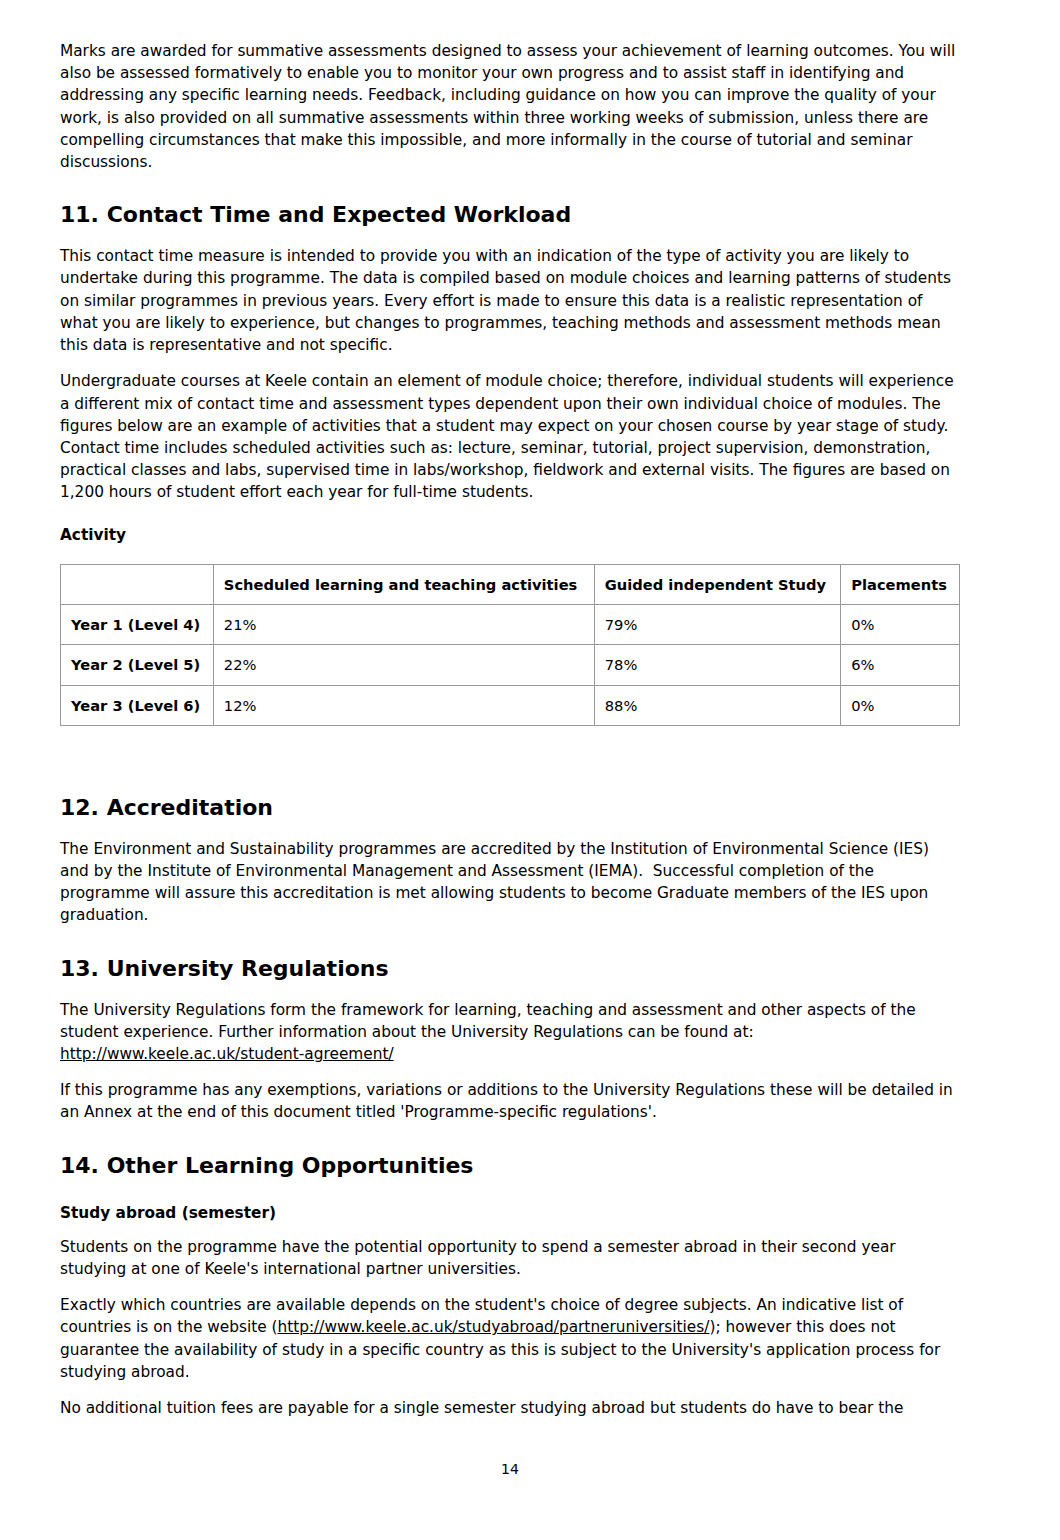Marks are awarded for summative assessments designed to assess your achievement of learning outcomes. You will also be assessed formatively to enable you to monitor your own progress and to assist staff in identifying and addressing any specific learning needs. Feedback, including guidance on how you can improve the quality of your work, is also provided on all summative assessments within three working weeks of submission, unless there are compelling circumstances that make this impossible, and more informally in the course of tutorial and seminar discussions.
11. Contact Time and Expected Workload
This contact time measure is intended to provide you with an indication of the type of activity you are likely to undertake during this programme. The data is compiled based on module choices and learning patterns of students on similar programmes in previous years. Every effort is made to ensure this data is a realistic representation of what you are likely to experience, but changes to programmes, teaching methods and assessment methods mean this data is representative and not specific.
Undergraduate courses at Keele contain an element of module choice; therefore, individual students will experience a different mix of contact time and assessment types dependent upon their own individual choice of modules. The figures below are an example of activities that a student may expect on your chosen course by year stage of study. Contact time includes scheduled activities such as: lecture, seminar, tutorial, project supervision, demonstration, practical classes and labs, supervised time in labs/workshop, fieldwork and external visits. The figures are based on 1,200 hours of student effort each year for full-time students.
Activity
| | Scheduled learning and teaching activities | Guided independent Study | Placements |
| --- | --- | --- | --- |
| Year 1 (Level 4) | 21% | 79% | 0% |
| Year 2 (Level 5) | 22% | 78% | 6% |
| Year 3 (Level 6) | 12% | 88% | 0% |
12. Accreditation
The Environment and Sustainability programmes are accredited by the Institution of Environmental Science (IES) and by the Institute of Environmental Management and Assessment (IEMA). Successful completion of the programme will assure this accreditation is met allowing students to become Graduate members of the IES upon graduation.
13. University Regulations
The University Regulations form the framework for learning, teaching and assessment and other aspects of the student experience. Further information about the University Regulations can be found at: http://www.keele.ac.uk/student-agreement/
If this programme has any exemptions, variations or additions to the University Regulations these will be detailed in an Annex at the end of this document titled 'Programme-specific regulations'.
14. Other Learning Opportunities
Study abroad (semester)
Students on the programme have the potential opportunity to spend a semester abroad in their second year studying at one of Keele's international partner universities.
Exactly which countries are available depends on the student's choice of degree subjects. An indicative list of countries is on the website (http://www.keele.ac.uk/studyabroad/partneruniversities/); however this does not guarantee the availability of study in a specific country as this is subject to the University's application process for studying abroad.
No additional tuition fees are payable for a single semester studying abroad but students do have to bear the
14